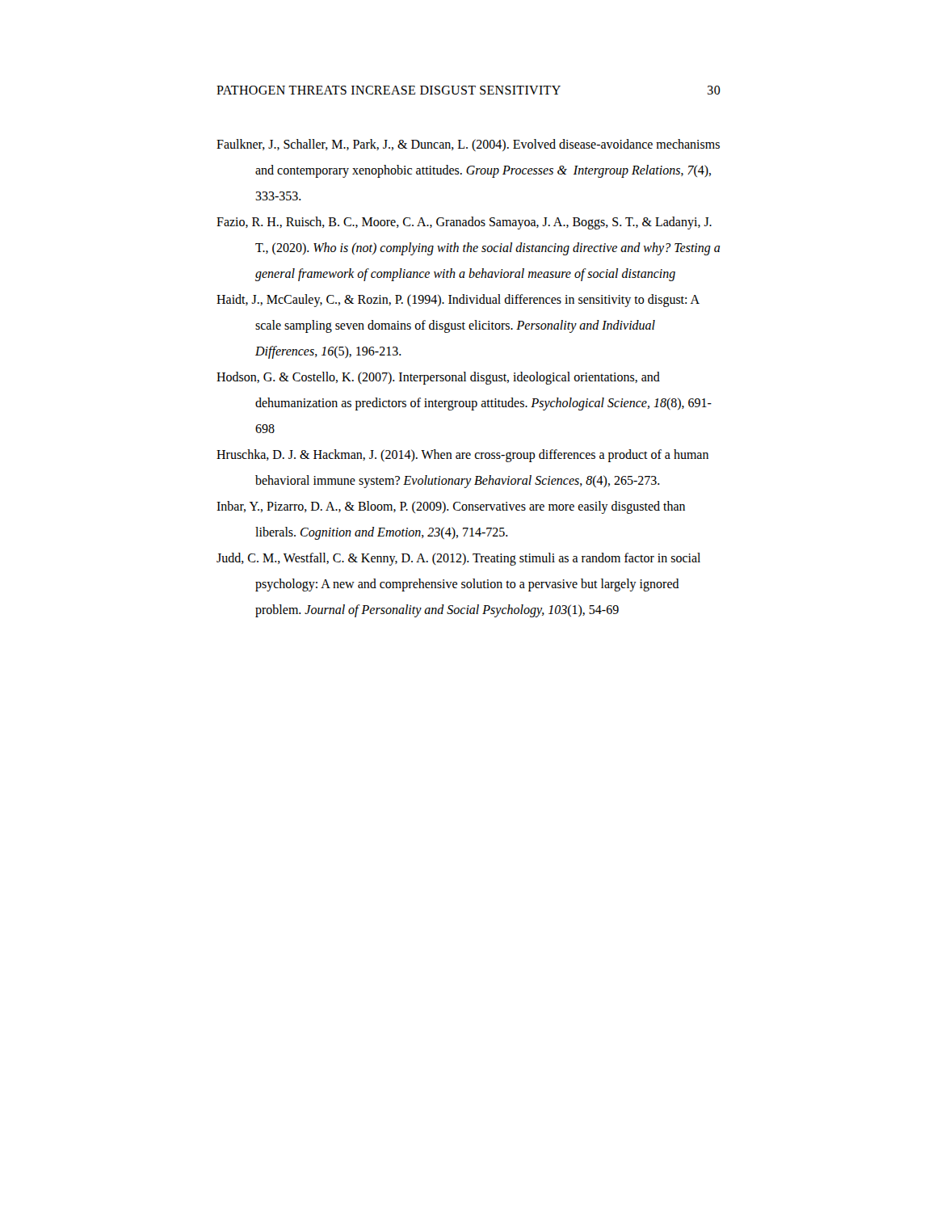Pathogen Threats Increase Disgust Sensitivity 30
Faulkner, J., Schaller, M., Park, J., & Duncan, L. (2004). Evolved disease-avoidance mechanisms and contemporary xenophobic attitudes. Group Processes & Intergroup Relations, 7(4), 333-353.
Fazio, R. H., Ruisch, B. C., Moore, C. A., Granados Samayoa, J. A., Boggs, S. T., & Ladanyi, J. T., (2020). Who is (not) complying with the social distancing directive and why? Testing a general framework of compliance with a behavioral measure of social distancing
Haidt, J., McCauley, C., & Rozin, P. (1994). Individual differences in sensitivity to disgust: A scale sampling seven domains of disgust elicitors. Personality and Individual Differences, 16(5), 196-213.
Hodson, G. & Costello, K. (2007). Interpersonal disgust, ideological orientations, and dehumanization as predictors of intergroup attitudes. Psychological Science, 18(8), 691-698
Hruschka, D. J. & Hackman, J. (2014). When are cross-group differences a product of a human behavioral immune system? Evolutionary Behavioral Sciences, 8(4), 265-273.
Inbar, Y., Pizarro, D. A., & Bloom, P. (2009). Conservatives are more easily disgusted than liberals. Cognition and Emotion, 23(4), 714-725.
Judd, C. M., Westfall, C. & Kenny, D. A. (2012). Treating stimuli as a random factor in social psychology: A new and comprehensive solution to a pervasive but largely ignored problem. Journal of Personality and Social Psychology, 103(1), 54-69